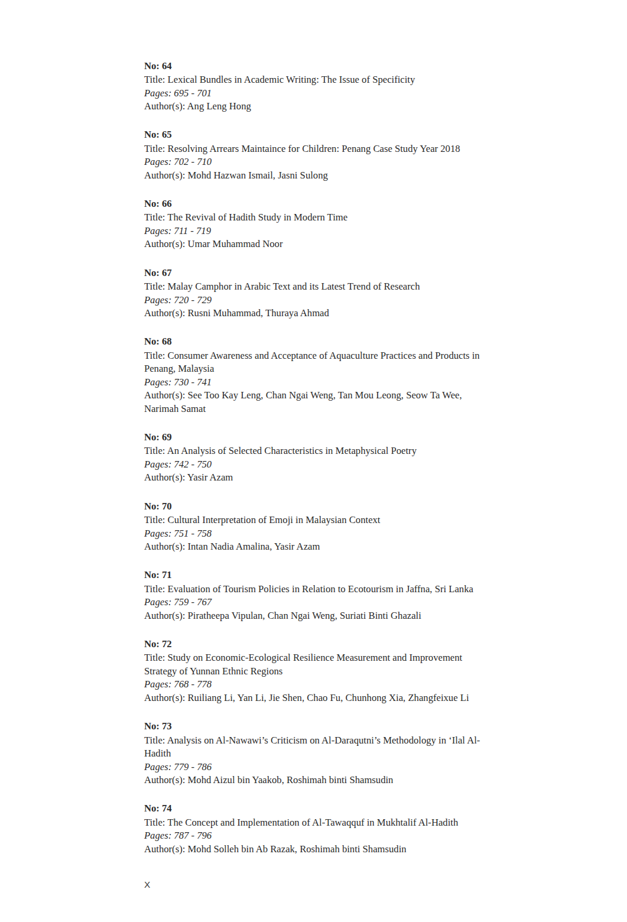No: 64
Title: Lexical Bundles in Academic Writing: The Issue of Specificity
Pages: 695 - 701
Author(s): Ang Leng Hong
No: 65
Title: Resolving Arrears Maintaince for Children: Penang Case Study Year 2018
Pages: 702 - 710
Author(s): Mohd Hazwan Ismail, Jasni Sulong
No: 66
Title: The Revival of Hadith Study in Modern Time
Pages: 711 - 719
Author(s): Umar Muhammad Noor
No: 67
Title: Malay Camphor in Arabic Text and its Latest Trend of Research
Pages: 720 - 729
Author(s): Rusni Muhammad, Thuraya Ahmad
No: 68
Title: Consumer Awareness and Acceptance of Aquaculture Practices and Products in Penang, Malaysia
Pages: 730 - 741
Author(s): See Too Kay Leng, Chan Ngai Weng, Tan Mou Leong, Seow Ta Wee, Narimah Samat
No: 69
Title: An Analysis of Selected Characteristics in Metaphysical Poetry
Pages: 742 - 750
Author(s): Yasir Azam
No: 70
Title: Cultural Interpretation of Emoji in Malaysian Context
Pages: 751 - 758
Author(s): Intan Nadia Amalina, Yasir Azam
No: 71
Title: Evaluation of Tourism Policies in Relation to Ecotourism in Jaffna, Sri Lanka
Pages: 759 - 767
Author(s): Piratheepa Vipulan, Chan Ngai Weng, Suriati Binti Ghazali
No: 72
Title: Study on Economic-Ecological Resilience Measurement and Improvement Strategy of Yunnan Ethnic Regions
Pages: 768 - 778
Author(s): Ruiliang Li, Yan Li, Jie Shen, Chao Fu, Chunhong Xia, Zhangfeixue Li
No: 73
Title: Analysis on Al-Nawawi’s Criticism on Al-Daraqutni’s Methodology in ‘Ilal Al-Hadith
Pages: 779 - 786
Author(s): Mohd Aizul bin Yaakob, Roshimah binti Shamsudin
No: 74
Title: The Concept and Implementation of Al-Tawaqquf in Mukhtalif Al-Hadith
Pages: 787 - 796
Author(s): Mohd Solleh bin Ab Razak, Roshimah binti Shamsudin
X